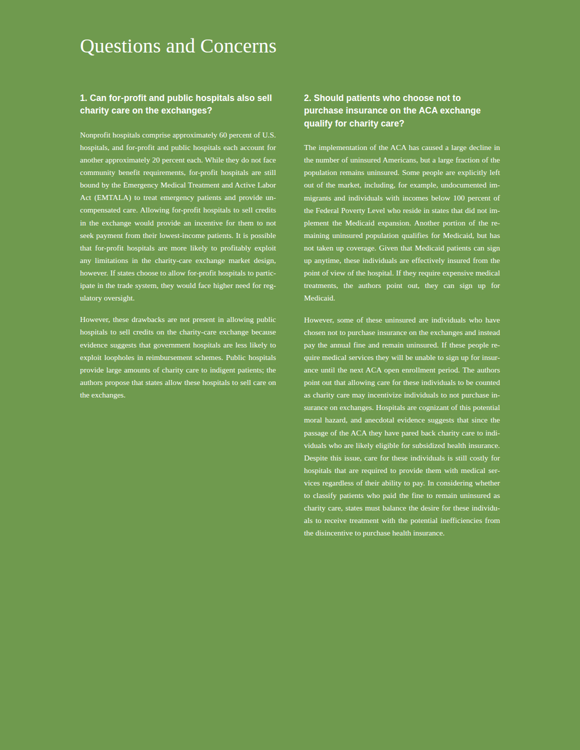Questions and Concerns
1. Can for-profit and public hospitals also sell charity care on the exchanges?
Nonprofit hospitals comprise approximately 60 percent of U.S. hospitals, and for-profit and public hospitals each account for another approximately 20 percent each. While they do not face community benefit requirements, for-profit hospitals are still bound by the Emergency Medical Treatment and Active Labor Act (EMTALA) to treat emergency patients and provide uncompensated care. Allowing for-profit hospitals to sell credits in the exchange would provide an incentive for them to not seek payment from their lowest-income patients. It is possible that for-profit hospitals are more likely to profitably exploit any limitations in the charity-care exchange market design, however. If states choose to allow for-profit hospitals to participate in the trade system, they would face higher need for regulatory oversight.
However, these drawbacks are not present in allowing public hospitals to sell credits on the charity-care exchange because evidence suggests that government hospitals are less likely to exploit loopholes in reimbursement schemes. Public hospitals provide large amounts of charity care to indigent patients; the authors propose that states allow these hospitals to sell care on the exchanges.
2. Should patients who choose not to purchase insurance on the ACA exchange qualify for charity care?
The implementation of the ACA has caused a large decline in the number of uninsured Americans, but a large fraction of the population remains uninsured. Some people are explicitly left out of the market, including, for example, undocumented immigrants and individuals with incomes below 100 percent of the Federal Poverty Level who reside in states that did not implement the Medicaid expansion. Another portion of the remaining uninsured population qualifies for Medicaid, but has not taken up coverage. Given that Medicaid patients can sign up anytime, these individuals are effectively insured from the point of view of the hospital. If they require expensive medical treatments, the authors point out, they can sign up for Medicaid.
However, some of these uninsured are individuals who have chosen not to purchase insurance on the exchanges and instead pay the annual fine and remain uninsured. If these people require medical services they will be unable to sign up for insurance until the next ACA open enrollment period. The authors point out that allowing care for these individuals to be counted as charity care may incentivize individuals to not purchase insurance on exchanges. Hospitals are cognizant of this potential moral hazard, and anecdotal evidence suggests that since the passage of the ACA they have pared back charity care to individuals who are likely eligible for subsidized health insurance. Despite this issue, care for these individuals is still costly for hospitals that are required to provide them with medical services regardless of their ability to pay. In considering whether to classify patients who paid the fine to remain uninsured as charity care, states must balance the desire for these individuals to receive treatment with the potential inefficiencies from the disincentive to purchase health insurance.